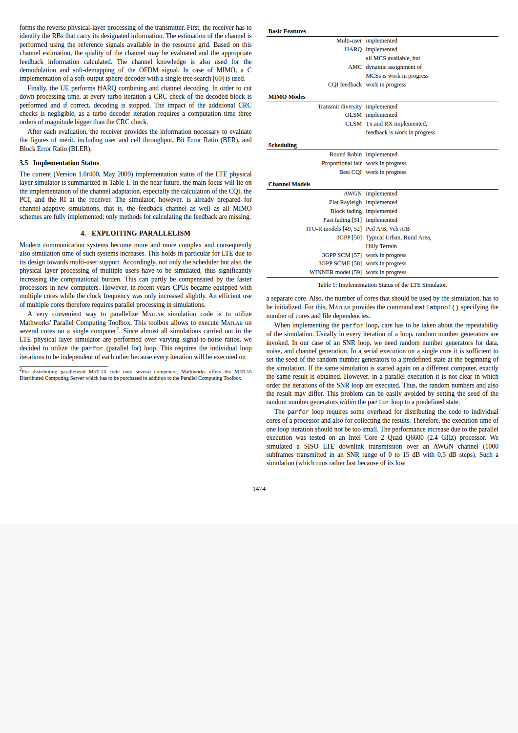forms the reverse physical-layer processing of the transmitter. First, the receiver has to identify the RBs that carry its designated information. The estimation of the channel is performed using the reference signals available in the resource grid. Based on this channel estimation, the quality of the channel may be evaluated and the appropriate feedback information calculated. The channel knowledge is also used for the demodulation and soft-demapping of the OFDM signal. In case of MIMO, a C implementation of a soft-output sphere decoder with a single tree search [60] is used.
Finally, the UE performs HARQ combining and channel decoding. In order to cut down processing time, at every turbo iteration a CRC check of the decoded block is performed and if correct, decoding is stopped. The impact of the additional CRC checks is negligible, as a turbo decoder iteration requires a computation time three orders of magnitude bigger than the CRC check.
After each evaluation, the receiver provides the information necessary to evaluate the figures of merit, including user and cell throughput, Bit Error Ratio (BER), and Block Error Ratio (BLER).
3.5 Implementation Status
The current (Version 1.0r400, May 2009) implementation status of the LTE physical layer simulator is summarized in Table 1. In the near future, the main focus will lie on the implementation of the channel adaptation, especially the calculation of the CQI, the PCI, and the RI at the receiver. The simulator, however, is already prepared for channel-adaptive simulations, that is, the feedback channel as well as all MIMO schemes are fully implemented; only methods for calculating the feedback are missing.
4. EXPLOITING PARALLELISM
Modern communication systems become more and more complex and consequently also simulation time of such systems increases. This holds in particular for LTE due to its design towards multi-user support. Accordingly, not only the scheduler but also the physical layer processing of multiple users have to be simulated, thus significantly increasing the computational burden. This can partly be compensated by the faster processors in new computers. However, in recent years CPUs became equipped with multiple cores while the clock frequency was only increased slightly. An efficient use of multiple cores therefore requires parallel processing in simulations.
A very convenient way to parallelize Matlab simulation code is to utilize Mathworks' Parallel Computing Toolbox. This toolbox allows to execute Matlab on several cores on a single computer2. Since almost all simulations carried out in the LTE physical layer simulator are performed over varying signal-to-noise ratios, we decided to utilize the parfor (parallel for) loop. This requires the individual loop iterations to be independent of each other because every iteration will be executed on
2For distributing parallelized Matlab code onto several computers, Mathworks offers the Matlab Distributed Computing Server which has to be purchased in addition to the Parallel Computing Toolbox.
| Basic Features |
| Multi-user | implemented |
| HARQ | implemented |
| | all MCS available, but |
| AMC | dynamic assignment of |
| | MCSs is work in progress |
| CQI feedback | work in progress |
| MIMO Modes |
| Transmit diversity | implemented |
| OLSM | implemented |
| CLSM | Tx and RX implemented, |
| | feedback is work in progress |
| Scheduling |
| Round Robin | implemented |
| Proportional fair | work in progress |
| Best CQI | work in progress |
| Channel Models |
| AWGN | implemented |
| Flat Rayleigh | implemented |
| Block fading | implemented |
| Fast fading [51] | implemented |
| ITU-R models [49, 52] | Ped A/B, Veh A/B |
| 3GPP [50] | Typical Urban, Rural Area, |
| | Hilly Terrain |
| 3GPP SCM [57] | work in progress |
| 3GPP SCME [58] | work in progress |
| WINNER model [59] | work in progress |
Table 1: Implementation Status of the LTE Simulator.
a separate core. Also, the number of cores that should be used by the simulation, has to be initialized. For this, Matlab provides the command matlabpool() specifying the number of cores and file dependencies.
When implementing the parfor loop, care has to be taken about the repeatability of the simulation. Usually in every iteration of a loop, random number generators are invoked. In our case of an SNR loop, we need random number generators for data, noise, and channel generation. In a serial execution on a single core it is sufficient to set the seed of the random number generators to a predefined state at the beginning of the simulation. If the same simulation is started again on a different computer, exactly the same result is obtained. However, in a parallel execution it is not clear in which order the iterations of the SNR loop are executed. Thus, the random numbers and also the result may differ. This problem can be easily avoided by setting the seed of the random number generators within the parfor loop to a predefined state.
The parfor loop requires some overhead for distributing the code to individual cores of a processor and also for collecting the results. Therefore, the execution time of one loop iteration should not be too small. The performance increase due to the parallel execution was tested on an Intel Core 2 Quad Q6600 (2.4 GHz) processor. We simulated a SISO LTE downlink transmission over an AWGN channel (1000 subframes transmitted in an SNR range of 0 to 15 dB with 0.5 dB steps). Such a simulation (which runs rather fast because of its low
1474